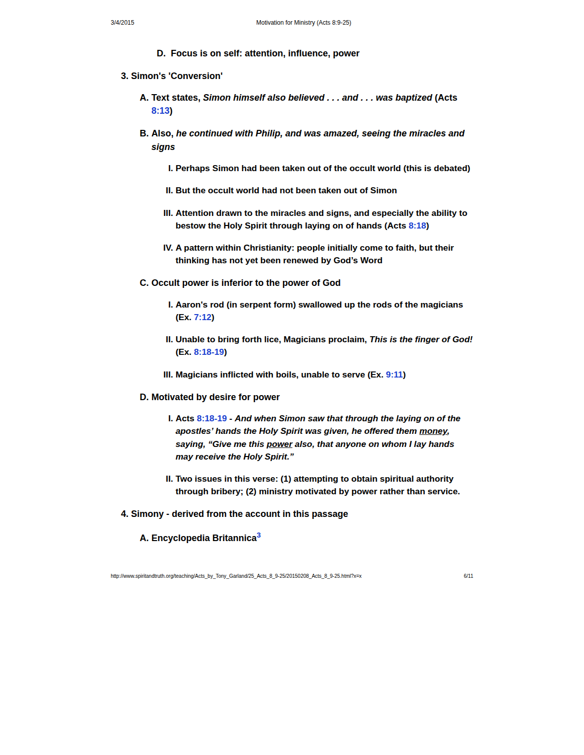3/4/2015
Motivation for Ministry (Acts 8:9-25)
D. Focus is on self: attention, influence, power
Simon's 'Conversion'
Text states, Simon himself also believed . . . and . . . was baptized (Acts 8:13)
Also, he continued with Philip, and was amazed, seeing the miracles and signs
Perhaps Simon had been taken out of the occult world (this is debated)
But the occult world had not been taken out of Simon
Attention drawn to the miracles and signs, and especially the ability to bestow the Holy Spirit through laying on of hands (Acts 8:18)
A pattern within Christianity: people initially come to faith, but their thinking has not yet been renewed by God’s Word
Occult power is inferior to the power of God
Aaron's rod (in serpent form) swallowed up the rods of the magicians (Ex. 7:12)
Unable to bring forth lice, Magicians proclaim, This is the finger of God! (Ex. 8:18-19)
Magicians inflicted with boils, unable to serve (Ex. 9:11)
Motivated by desire for power
Acts 8:18-19 - And when Simon saw that through the laying on of the apostles’ hands the Holy Spirit was given, he offered them money, saying, “Give me this power also, that anyone on whom I lay hands may receive the Holy Spirit.”
Two issues in this verse: (1) attempting to obtain spiritual authority through bribery; (2) ministry motivated by power rather than service.
Simony - derived from the account in this passage
Encyclopedia Britannica3
http://www.spiritandtruth.org/teaching/Acts_by_Tony_Garland/25_Acts_8_9-25/20150208_Acts_8_9-25.html?x=x
6/11